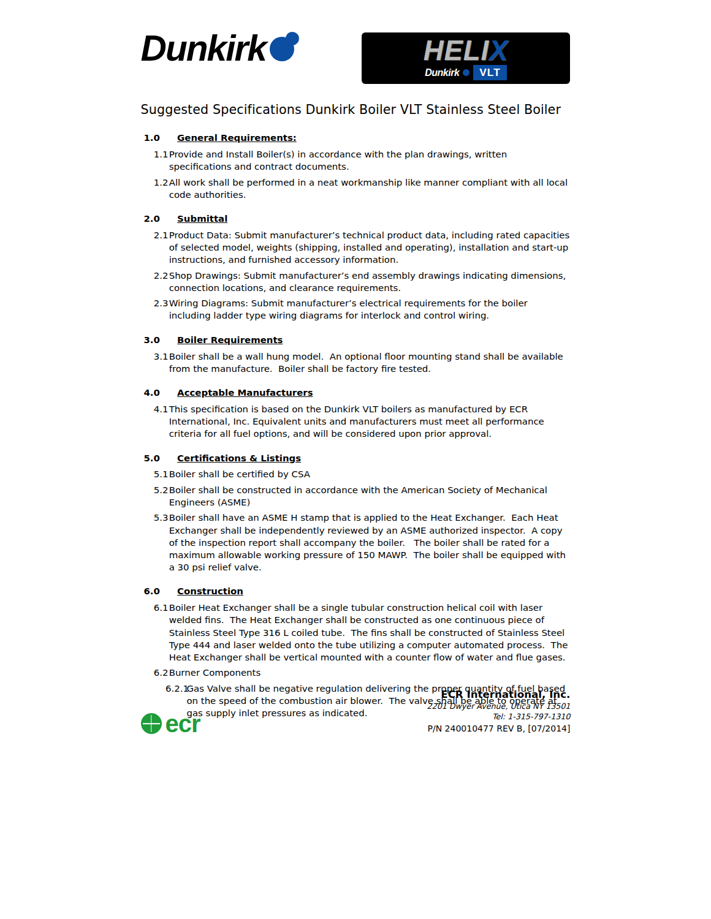Dunkirk
HELIX
Dunkirk VLT
Suggested Specifications Dunkirk Boiler VLT Stainless Steel Boiler
1.0
General Requirements:
1.1
Provide and Install Boiler(s) in accordance with the plan drawings, written specifications and contract documents.
1.2
All work shall be performed in a neat workmanship like manner compliant with all local code authorities.
2.0
Submittal
2.1
Product Data: Submit manufacturer’s technical product data, including rated capacities of selected model, weights (shipping, installed and operating), installation and start-up instructions, and furnished accessory information.
2.2
Shop Drawings: Submit manufacturer’s end assembly drawings indicating dimensions, connection locations, and clearance requirements.
2.3
Wiring Diagrams: Submit manufacturer’s electrical requirements for the boiler including ladder type wiring diagrams for interlock and control wiring.
3.0
Boiler Requirements
3.1
Boiler shall be a wall hung model. An optional floor mounting stand shall be available from the manufacture. Boiler shall be factory fire tested.
4.0
Acceptable Manufacturers
4.1
This specification is based on the Dunkirk VLT boilers as manufactured by ECR International, Inc. Equivalent units and manufacturers must meet all performance criteria for all fuel options, and will be considered upon prior approval.
5.0
Certifications & Listings
5.1
Boiler shall be certified by CSA
5.2
Boiler shall be constructed in accordance with the American Society of Mechanical Engineers (ASME)
5.3
Boiler shall have an ASME H stamp that is applied to the Heat Exchanger. Each Heat Exchanger shall be independently reviewed by an ASME authorized inspector. A copy of the inspection report shall accompany the boiler. The boiler shall be rated for a maximum allowable working pressure of 150 MAWP. The boiler shall be equipped with a 30 psi relief valve.
6.0
Construction
6.1
Boiler Heat Exchanger shall be a single tubular construction helical coil with laser welded fins. The Heat Exchanger shall be constructed as one continuous piece of Stainless Steel Type 316 L coiled tube. The fins shall be constructed of Stainless Steel Type 444 and laser welded onto the tube utilizing a computer automated process. The Heat Exchanger shall be vertical mounted with a counter flow of water and flue gases.
6.2
Burner Components
6.2.1
Gas Valve shall be negative regulation delivering the proper quantity of fuel based on the speed of the combustion air blower. The valve shall be able to operate at gas supply inlet pressures as indicated.
ecr
ECR International, Inc.
2201 Dwyer Avenue, Utica NY 13501
Tel: 1-315-797-1310
P/N 240010477 REV B, [07/2014]